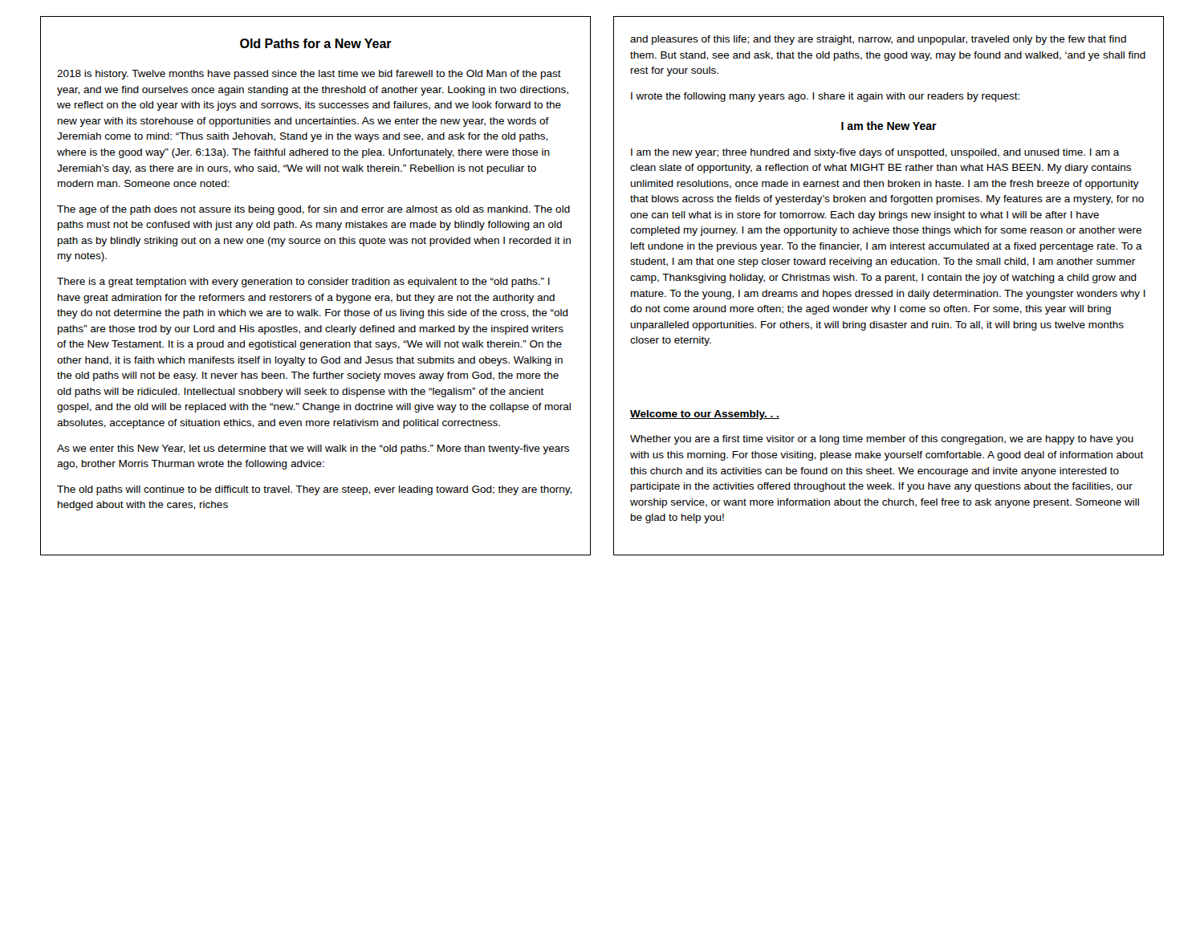Old Paths for a New Year
2018 is history. Twelve months have passed since the last time we bid farewell to the Old Man of the past year, and we find ourselves once again standing at the threshold of another year. Looking in two directions, we reflect on the old year with its joys and sorrows, its successes and failures, and we look forward to the new year with its storehouse of opportunities and uncertainties. As we enter the new year, the words of Jeremiah come to mind: “Thus saith Jehovah, Stand ye in the ways and see, and ask for the old paths, where is the good way” (Jer. 6:13a). The faithful adhered to the plea. Unfortunately, there were those in Jeremiah’s day, as there are in ours, who said, “We will not walk therein.” Rebellion is not peculiar to modern man. Someone once noted:
The age of the path does not assure its being good, for sin and error are almost as old as mankind. The old paths must not be confused with just any old path. As many mistakes are made by blindly following an old path as by blindly striking out on a new one (my source on this quote was not provided when I recorded it in my notes).
There is a great temptation with every generation to consider tradition as equivalent to the “old paths.” I have great admiration for the reformers and restorers of a bygone era, but they are not the authority and they do not determine the path in which we are to walk. For those of us living this side of the cross, the “old paths” are those trod by our Lord and His apostles, and clearly defined and marked by the inspired writers of the New Testament. It is a proud and egotistical generation that says, “We will not walk therein.” On the other hand, it is faith which manifests itself in loyalty to God and Jesus that submits and obeys. Walking in the old paths will not be easy. It never has been. The further society moves away from God, the more the old paths will be ridiculed. Intellectual snobbery will seek to dispense with the “legalism” of the ancient gospel, and the old will be replaced with the “new.” Change in doctrine will give way to the collapse of moral absolutes, acceptance of situation ethics, and even more relativism and political correctness.
As we enter this New Year, let us determine that we will walk in the “old paths.” More than twenty-five years ago, brother Morris Thurman wrote the following advice:
The old paths will continue to be difficult to travel. They are steep, ever leading toward God; they are thorny, hedged about with the cares, riches
and pleasures of this life; and they are straight, narrow, and unpopular, traveled only by the few that find them. But stand, see and ask, that the old paths, the good way, may be found and walked, ‘and ye shall find rest for your souls.
I wrote the following many years ago. I share it again with our readers by request:
I am the New Year
I am the new year; three hundred and sixty-five days of unspotted, unspoiled, and unused time. I am a clean slate of opportunity, a reflection of what MIGHT BE rather than what HAS BEEN. My diary contains unlimited resolutions, once made in earnest and then broken in haste. I am the fresh breeze of opportunity that blows across the fields of yesterday’s broken and forgotten promises. My features are a mystery, for no one can tell what is in store for tomorrow. Each day brings new insight to what I will be after I have completed my journey. I am the opportunity to achieve those things which for some reason or another were left undone in the previous year. To the financier, I am interest accumulated at a fixed percentage rate. To a student, I am that one step closer toward receiving an education. To the small child, I am another summer camp, Thanksgiving holiday, or Christmas wish. To a parent, I contain the joy of watching a child grow and mature. To the young, I am dreams and hopes dressed in daily determination. The youngster wonders why I do not come around more often; the aged wonder why I come so often. For some, this year will bring unparalleled opportunities. For others, it will bring disaster and ruin. To all, it will bring us twelve months closer to eternity.
Welcome to our Assembly. . .
Whether you are a first time visitor or a long time member of this congregation, we are happy to have you with us this morning. For those visiting, please make yourself comfortable. A good deal of information about this church and its activities can be found on this sheet. We encourage and invite anyone interested to participate in the activities offered throughout the week. If you have any questions about the facilities, our worship service, or want more information about the church, feel free to ask anyone present. Someone will be glad to help you!